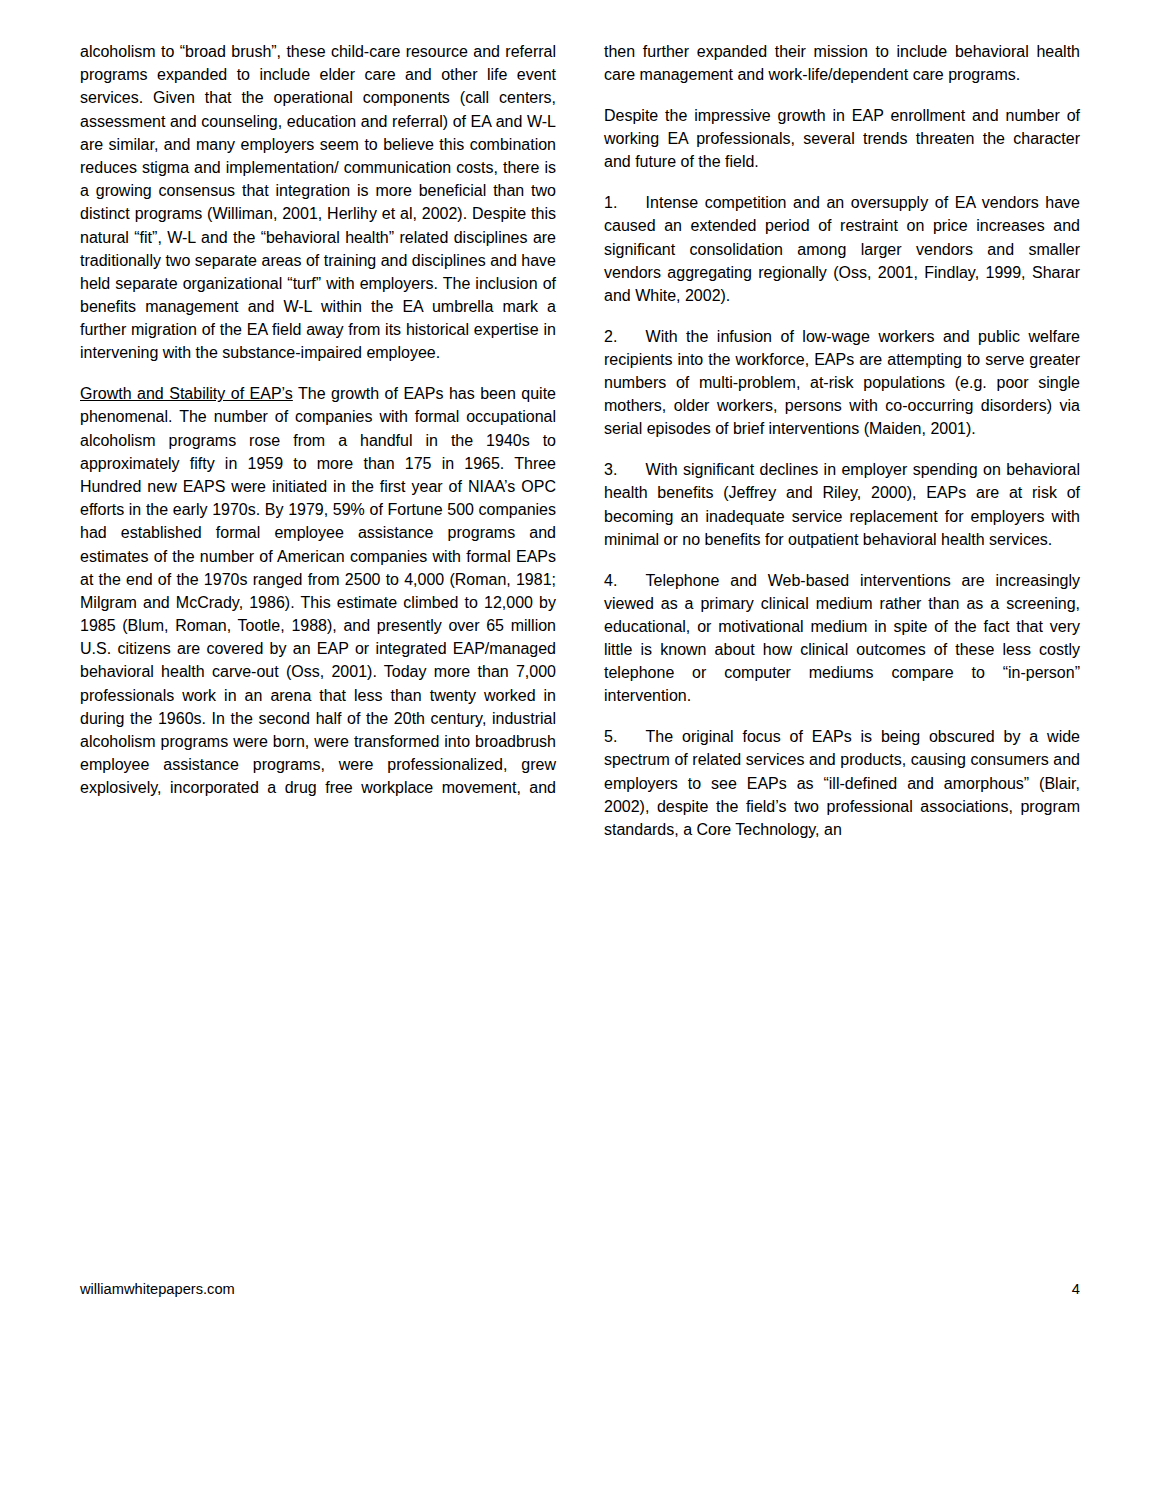alcoholism to “broad brush”, these child-care resource and referral programs expanded to include elder care and other life event services. Given that the operational components (call centers, assessment and counseling, education and referral) of EA and W-L are similar, and many employers seem to believe this combination reduces stigma and implementation/ communication costs, there is a growing consensus that integration is more beneficial than two distinct programs (Williman, 2001, Herlihy et al, 2002). Despite this natural “fit”, W-L and the “behavioral health” related disciplines are traditionally two separate areas of training and disciplines and have held separate organizational “turf” with employers. The inclusion of benefits management and W-L within the EA umbrella mark a further migration of the EA field away from its historical expertise in intervening with the substance-impaired employee.
Growth and Stability of EAP’s The growth of EAPs has been quite phenomenal. The number of companies with formal occupational alcoholism programs rose from a handful in the 1940s to approximately fifty in 1959 to more than 175 in 1965. Three Hundred new EAPS were initiated in the first year of NIAA’s OPC efforts in the early 1970s. By 1979, 59% of Fortune 500 companies had established formal employee assistance programs and estimates of the number of American companies with formal EAPs at the end of the 1970s ranged from 2500 to 4,000 (Roman, 1981; Milgram and McCrady, 1986). This estimate climbed to 12,000 by 1985 (Blum, Roman, Tootle, 1988), and presently over 65 million U.S. citizens are covered by an EAP or integrated EAP/managed behavioral health carve-out (Oss, 2001). Today more than 7,000 professionals work in an arena that less than twenty worked in during the 1960s. In the second half of the 20th century, industrial alcoholism programs were born, were transformed into broadbrush employee assistance programs, were professionalized, grew explosively, incorporated a drug free workplace movement, and then further expanded their mission to include behavioral health care management and work-life/dependent care programs.
Despite the impressive growth in EAP enrollment and number of working EA professionals, several trends threaten the character and future of the field.
1. Intense competition and an oversupply of EA vendors have caused an extended period of restraint on price increases and significant consolidation among larger vendors and smaller vendors aggregating regionally (Oss, 2001, Findlay, 1999, Sharar and White, 2002).
2. With the infusion of low-wage workers and public welfare recipients into the workforce, EAPs are attempting to serve greater numbers of multi-problem, at-risk populations (e.g. poor single mothers, older workers, persons with co-occurring disorders) via serial episodes of brief interventions (Maiden, 2001).
3. With significant declines in employer spending on behavioral health benefits (Jeffrey and Riley, 2000), EAPs are at risk of becoming an inadequate service replacement for employers with minimal or no benefits for outpatient behavioral health services.
4. Telephone and Web-based interventions are increasingly viewed as a primary clinical medium rather than as a screening, educational, or motivational medium in spite of the fact that very little is known about how clinical outcomes of these less costly telephone or computer mediums compare to “in-person” intervention.
5. The original focus of EAPs is being obscured by a wide spectrum of related services and products, causing consumers and employers to see EAPs as “ill-defined and amorphous” (Blair, 2002), despite the field’s two professional associations, program standards, a Core Technology, an
williamwhitepapers.com
4